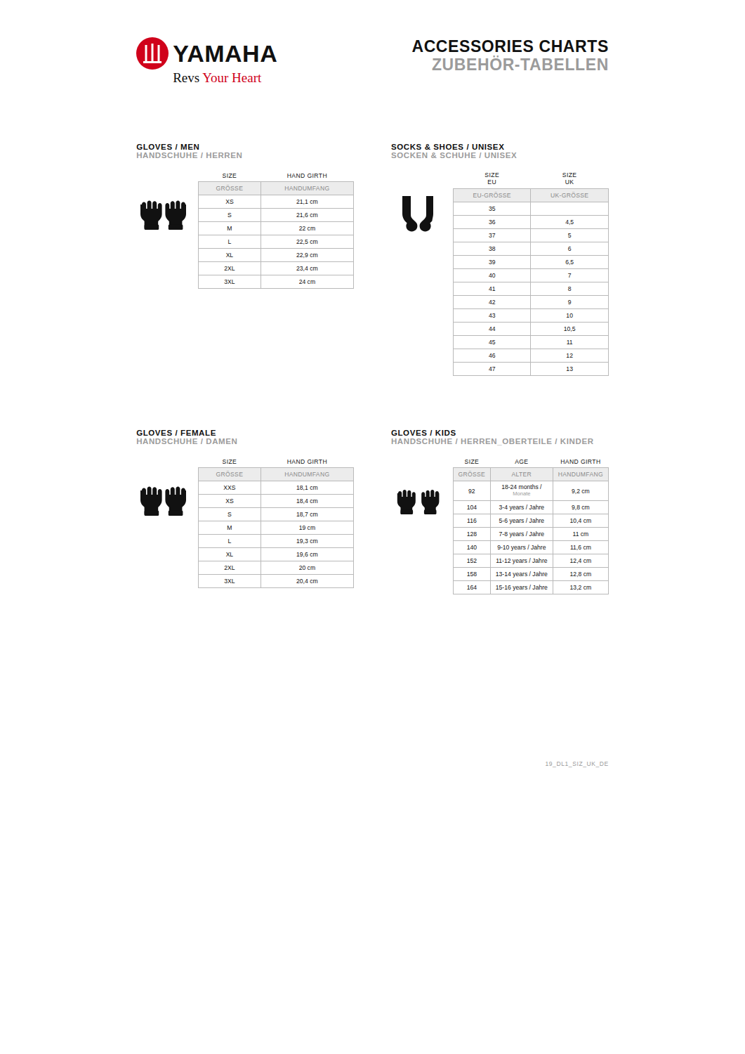YAMAHA
Revs Your Heart
ACCESSORIES CHARTS
ZUBEHÖR-TABELLEN
GLOVES / MEN HANDSCHUHE / HERREN
| SIZE | HAND GIRTH |
| --- | --- |
| GRÖSSE | HANDUMFANG |
| XS | 21,1 cm |
| S | 21,6 cm |
| M | 22 cm |
| L | 22,5 cm |
| XL | 22,9 cm |
| 2XL | 23,4 cm |
| 3XL | 24 cm |
SOCKS & SHOES / UNISEX SOCKEN & SCHUHE / UNISEX
| SIZE EU | SIZE UK |
| --- | --- |
| EU-GRÖSSE | UK-GRÖSSE |
| 35 | |
| 36 | 4,5 |
| 37 | 5 |
| 38 | 6 |
| 39 | 6,5 |
| 40 | 7 |
| 41 | 8 |
| 42 | 9 |
| 43 | 10 |
| 44 | 10,5 |
| 45 | 11 |
| 46 | 12 |
| 47 | 13 |
GLOVES / FEMALE HANDSCHUHE / DAMEN
| SIZE | HAND GIRTH |
| --- | --- |
| GRÖSSE | HANDUMFANG |
| XXS | 18,1 cm |
| XS | 18,4 cm |
| S | 18,7 cm |
| M | 19 cm |
| L | 19,3 cm |
| XL | 19,6 cm |
| 2XL | 20 cm |
| 3XL | 20,4 cm |
GLOVES / KIDS HANDSCHUHE / HERREN_OBERTEILE / KINDER
| SIZE | AGE | HAND GIRTH |
| --- | --- | --- |
| GRÖSSE | ALTER | HANDUMFANG |
| 92 | 18-24 months / Monate | 9,2 cm |
| 104 | 3-4 years / Jahre | 9,8 cm |
| 116 | 5-6 years / Jahre | 10,4 cm |
| 128 | 7-8 years / Jahre | 11 cm |
| 140 | 9-10 years / Jahre | 11,6 cm |
| 152 | 11-12 years / Jahre | 12,4 cm |
| 158 | 13-14 years / Jahre | 12,8 cm |
| 164 | 15-16 years / Jahre | 13,2 cm |
19_DL1_SIZ_UK_DE